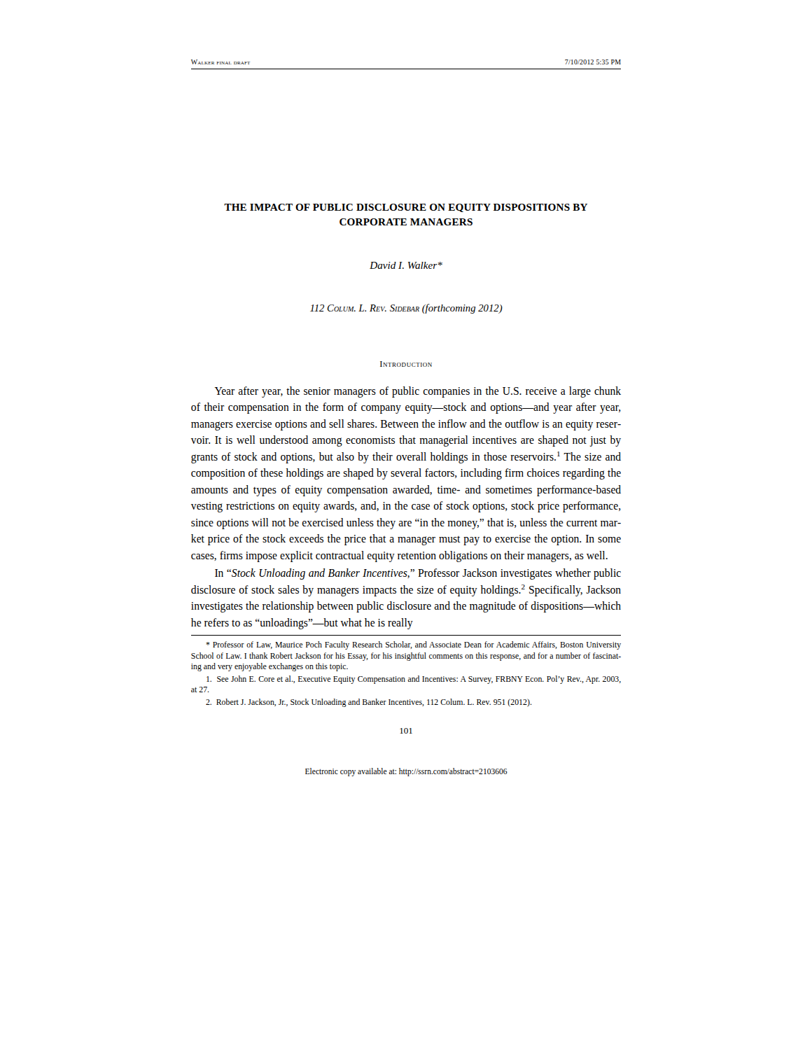Walker Final Draft 7/10/2012 5:35 PM
The Impact of Public Disclosure on Equity Dispositions by Corporate Managers
David I. Walker*
112 Colum. L. Rev. Sidebar (forthcoming 2012)
Introduction
Year after year, the senior managers of public companies in the U.S. receive a large chunk of their compensation in the form of company equity—stock and options—and year after year, managers exercise options and sell shares. Between the inflow and the outflow is an equity reservoir. It is well understood among economists that managerial incentives are shaped not just by grants of stock and options, but also by their overall holdings in those reservoirs.1 The size and composition of these holdings are shaped by several factors, including firm choices regarding the amounts and types of equity compensation awarded, time- and sometimes performance-based vesting restrictions on equity awards, and, in the case of stock options, stock price performance, since options will not be exercised unless they are “in the money,” that is, unless the current market price of the stock exceeds the price that a manager must pay to exercise the option. In some cases, firms impose explicit contractual equity retention obligations on their managers, as well.
In “Stock Unloading and Banker Incentives,” Professor Jackson investigates whether public disclosure of stock sales by managers impacts the size of equity holdings.2 Specifically, Jackson investigates the relationship between public disclosure and the magnitude of dispositions—which he refers to as “unloadings”—but what he is really
* Professor of Law, Maurice Poch Faculty Research Scholar, and Associate Dean for Academic Affairs, Boston University School of Law. I thank Robert Jackson for his Essay, for his insightful comments on this response, and for a number of fascinating and very enjoyable exchanges on this topic.
1. See John E. Core et al., Executive Equity Compensation and Incentives: A Survey, FRBNY Econ. Pol’y Rev., Apr. 2003, at 27.
2. Robert J. Jackson, Jr., Stock Unloading and Banker Incentives, 112 Colum. L. Rev. 951 (2012).
101
Electronic copy available at: http://ssrn.com/abstract=2103606